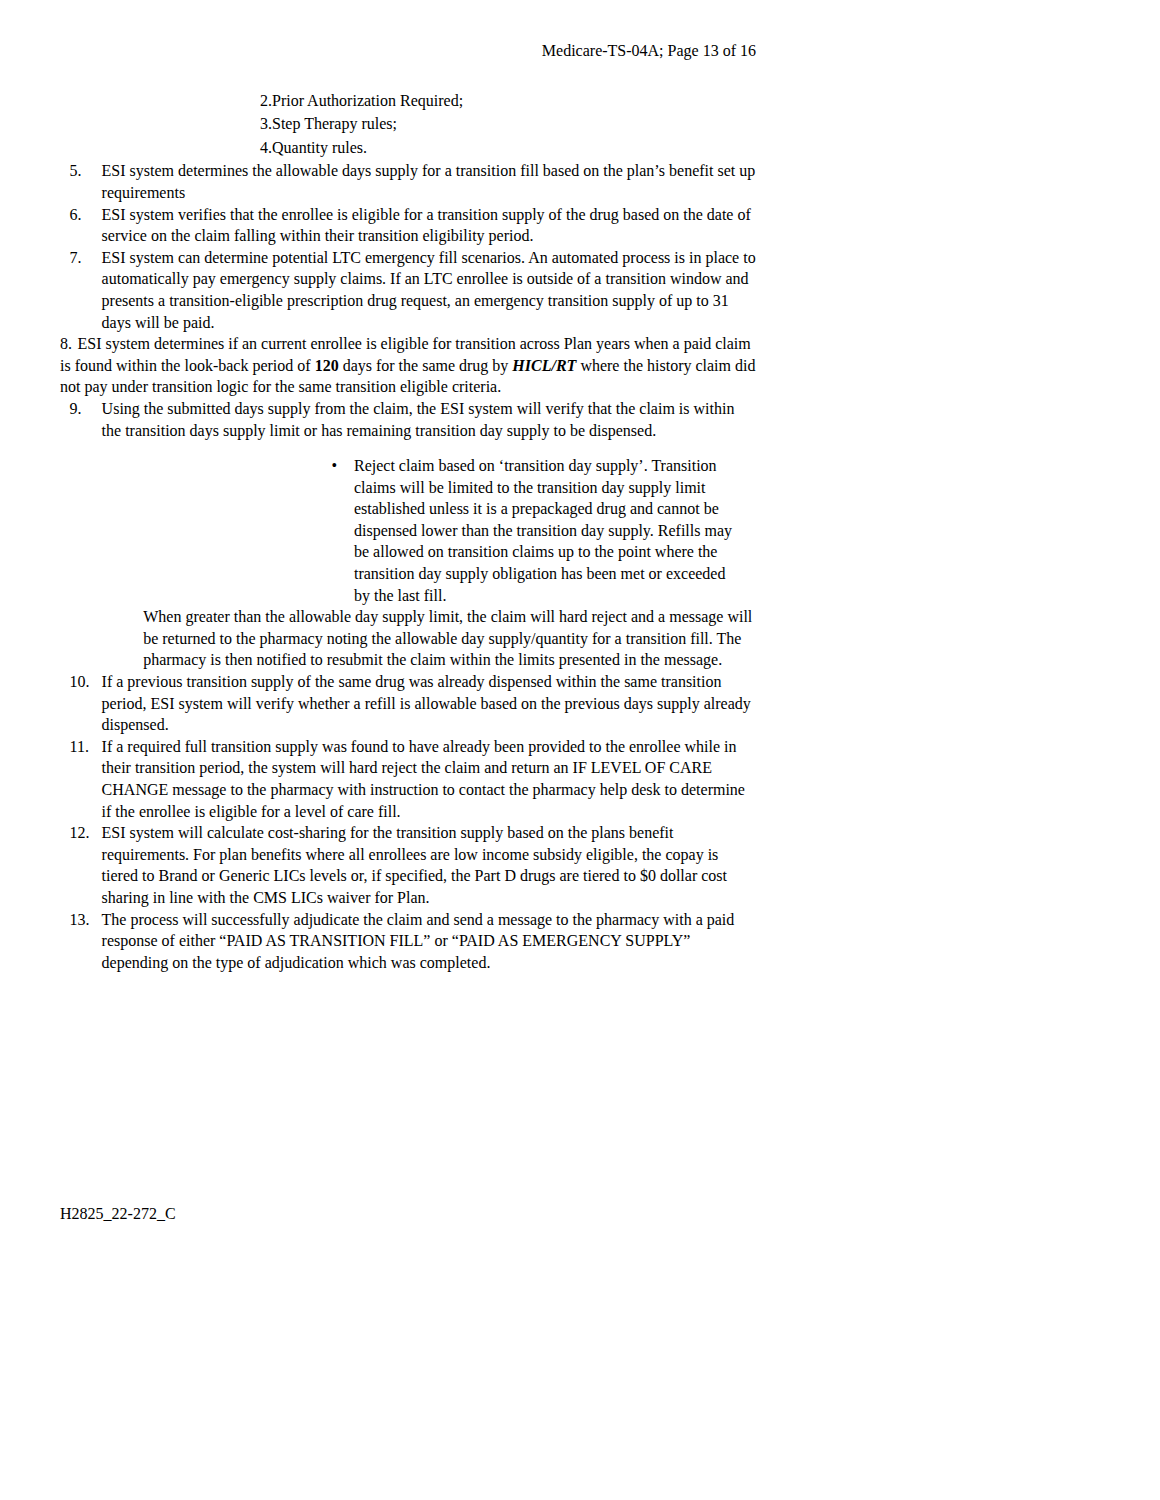Medicare-TS-04A; Page 13 of 16
2.Prior Authorization Required;
3.Step Therapy rules;
4.Quantity rules.
ESI system determines the allowable days supply for a transition fill based on the plan’s benefit set up requirements
ESI system verifies that the enrollee is eligible for a transition supply of the drug based on the date of service on the claim falling within their transition eligibility period.
ESI system can determine potential LTC emergency fill scenarios. An automated process is in place to automatically pay emergency supply claims. If an LTC enrollee is outside of a transition window and presents a transition-eligible prescription drug request, an emergency transition supply of up to 31 days will be paid.
ESI system determines if an current enrollee is eligible for transition across Plan years when a paid claim is found within the look-back period of 120 days for the same drug by HICL/RT where the history claim did not pay under transition logic for the same transition eligible criteria.
Using the submitted days supply from the claim, the ESI system will verify that the claim is within the transition days supply limit or has remaining transition day supply to be dispensed.
Reject claim based on ‘transition day supply’. Transition claims will be limited to the transition day supply limit established unless it is a prepackaged drug and cannot be dispensed lower than the transition day supply. Refills may be allowed on transition claims up to the point where the transition day supply obligation has been met or exceeded by the last fill.
When greater than the allowable day supply limit, the claim will hard reject and a message will be returned to the pharmacy noting the allowable day supply/quantity for a transition fill. The pharmacy is then notified to resubmit the claim within the limits presented in the message.
If a previous transition supply of the same drug was already dispensed within the same transition period, ESI system will verify whether a refill is allowable based on the previous days supply already dispensed.
If a required full transition supply was found to have already been provided to the enrollee while in their transition period, the system will hard reject the claim and return an IF LEVEL OF CARE CHANGE message to the pharmacy with instruction to contact the pharmacy help desk to determine if the enrollee is eligible for a level of care fill.
ESI system will calculate cost-sharing for the transition supply based on the plans benefit requirements. For plan benefits where all enrollees are low income subsidy eligible, the copay is tiered to Brand or Generic LICs levels or, if specified, the Part D drugs are tiered to $0 dollar cost sharing in line with the CMS LICs waiver for Plan.
The process will successfully adjudicate the claim and send a message to the pharmacy with a paid response of either “PAID AS TRANSITION FILL” or “PAID AS EMERGENCY SUPPLY” depending on the type of adjudication which was completed.
H2825_22-272_C